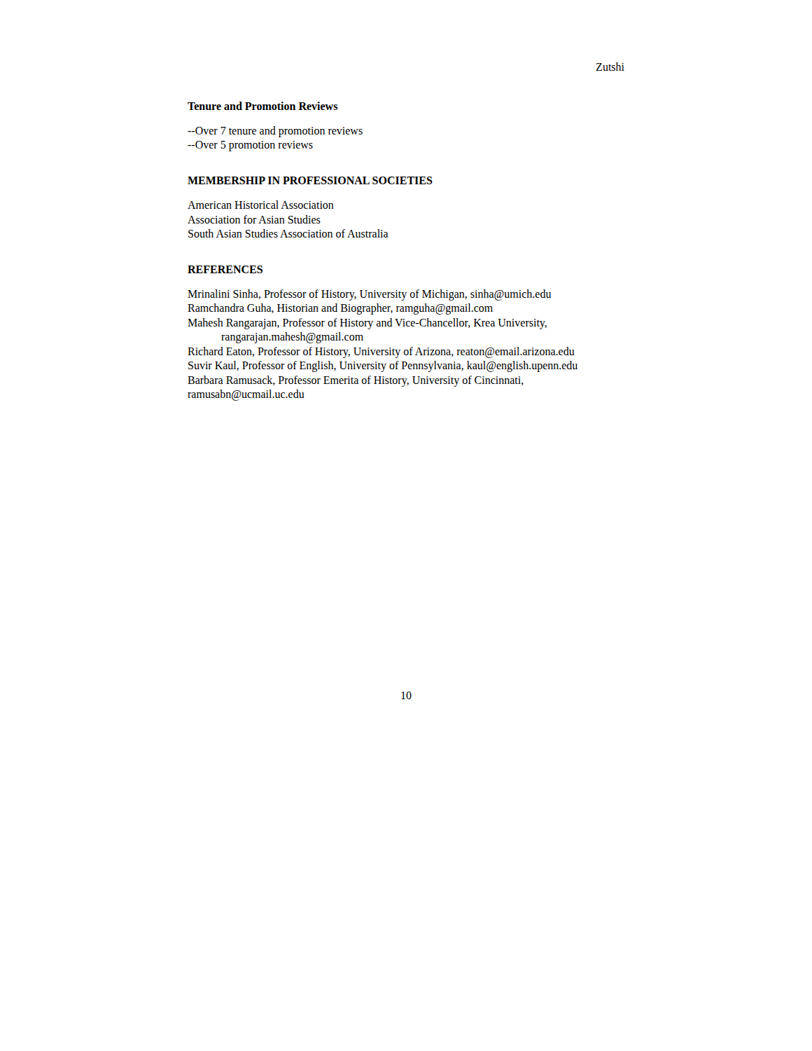Zutshi
Tenure and Promotion Reviews
--Over 7 tenure and promotion reviews
--Over 5 promotion reviews
MEMBERSHIP IN PROFESSIONAL SOCIETIES
American Historical Association
Association for Asian Studies
South Asian Studies Association of Australia
REFERENCES
Mrinalini Sinha, Professor of History, University of Michigan, sinha@umich.edu
Ramchandra Guha, Historian and Biographer, ramguha@gmail.com
Mahesh Rangarajan, Professor of History and Vice-Chancellor, Krea University,
rangarajan.mahesh@gmail.com
Richard Eaton, Professor of History, University of Arizona, reaton@email.arizona.edu
Suvir Kaul, Professor of English, University of Pennsylvania, kaul@english.upenn.edu
Barbara Ramusack, Professor Emerita of History, University of Cincinnati, ramusabn@ucmail.uc.edu
10